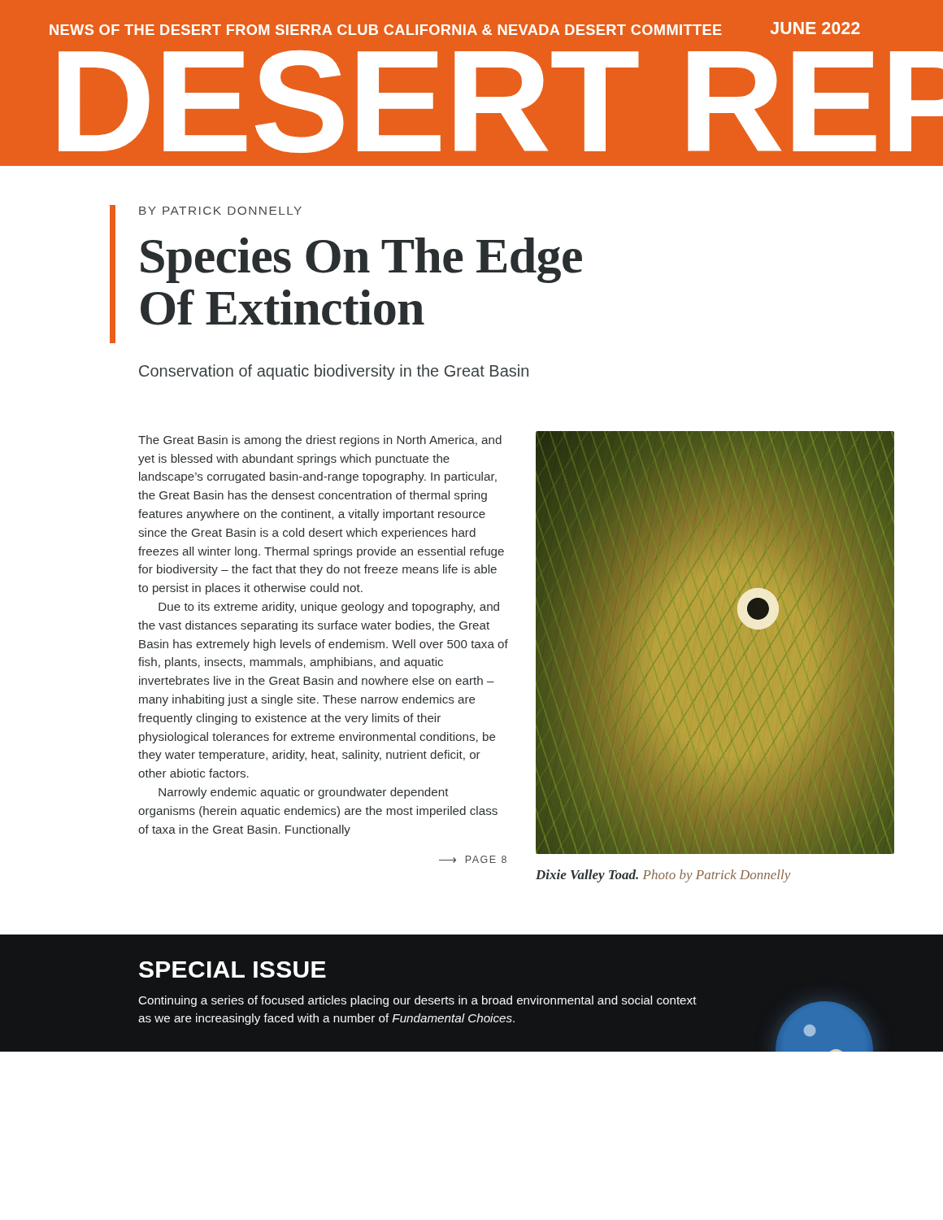News of the Desert from Sierra Club California & Nevada Desert Committee June 2022
DESERT REPORT
By Patrick Donnelly
Species On The Edge
Of Extinction
Conservation of aquatic biodiversity in the Great Basin
The Great Basin is among the driest regions in North America, and yet is blessed with abundant springs which punctuate the landscape’s corrugated basin-and-range topography. In particular, the Great Basin has the densest concentration of thermal spring features anywhere on the continent, a vitally important resource since the Great Basin is a cold desert which experiences hard freezes all winter long. Thermal springs provide an essential refuge for biodiversity – the fact that they do not freeze means life is able to persist in places it otherwise could not.
Due to its extreme aridity, unique geology and topography, and the vast distances separating its surface water bodies, the Great Basin has extremely high levels of endemism. Well over 500 taxa of fish, plants, insects, mammals, amphibians, and aquatic invertebrates live in the Great Basin and nowhere else on earth – many inhabiting just a single site. These narrow endemics are frequently clinging to existence at the very limits of their physiological tolerances for extreme environmental conditions, be they water temperature, aridity, heat, salinity, nutrient deficit, or other abiotic factors.
Narrowly endemic aquatic or groundwater dependent organisms (herein aquatic endemics) are the most imperiled class of taxa in the Great Basin. Functionally
⟶Page 8
Dixie Valley Toad. Photo by Patrick Donnelly
Special Issue
Continuing a series of focused articles placing our deserts in a broad environmental and social context as we are increasingly faced with a number of Fundamental Choices.